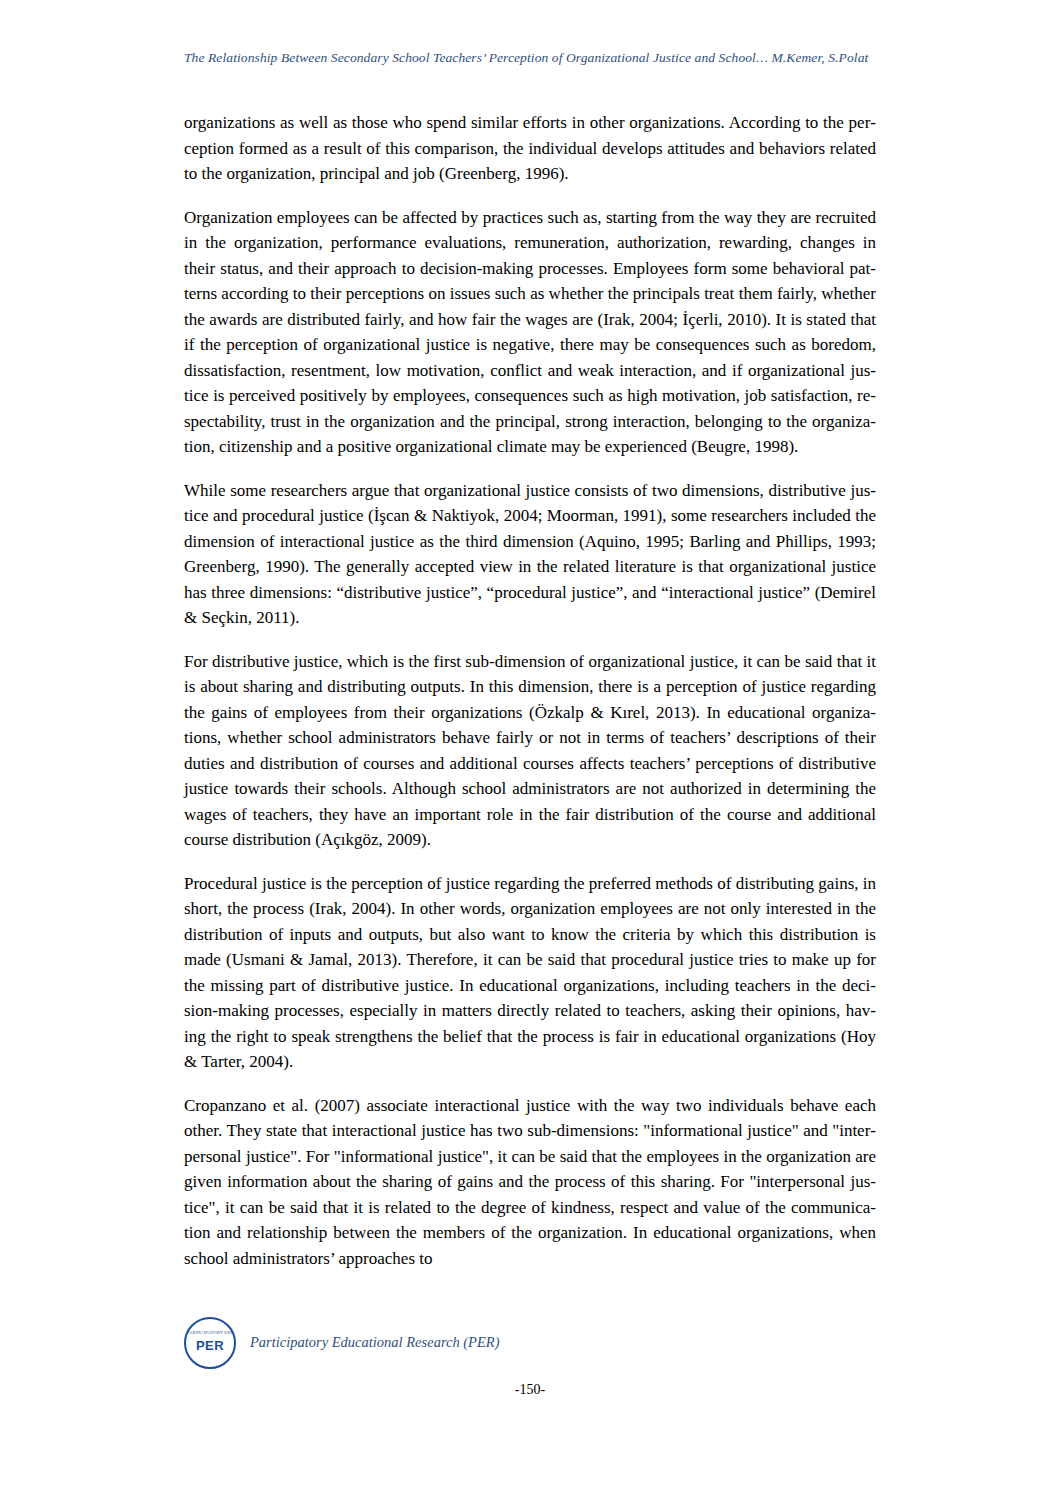The Relationship Between Secondary School Teachers’ Perception of Organizational Justice and School… M.Kemer, S.Polat
organizations as well as those who spend similar efforts in other organizations. According to the perception formed as a result of this comparison, the individual develops attitudes and behaviors related to the organization, principal and job (Greenberg, 1996).
Organization employees can be affected by practices such as, starting from the way they are recruited in the organization, performance evaluations, remuneration, authorization, rewarding, changes in their status, and their approach to decision-making processes. Employees form some behavioral patterns according to their perceptions on issues such as whether the principals treat them fairly, whether the awards are distributed fairly, and how fair the wages are (Irak, 2004; İçerli, 2010). It is stated that if the perception of organizational justice is negative, there may be consequences such as boredom, dissatisfaction, resentment, low motivation, conflict and weak interaction, and if organizational justice is perceived positively by employees, consequences such as high motivation, job satisfaction, respectability, trust in the organization and the principal, strong interaction, belonging to the organization, citizenship and a positive organizational climate may be experienced (Beugre, 1998).
While some researchers argue that organizational justice consists of two dimensions, distributive justice and procedural justice (İşcan & Naktiyok, 2004; Moorman, 1991), some researchers included the dimension of interactional justice as the third dimension (Aquino, 1995; Barling and Phillips, 1993; Greenberg, 1990). The generally accepted view in the related literature is that organizational justice has three dimensions: “distributive justice”, “procedural justice”, and “interactional justice” (Demirel & Seçkin, 2011).
For distributive justice, which is the first sub-dimension of organizational justice, it can be said that it is about sharing and distributing outputs. In this dimension, there is a perception of justice regarding the gains of employees from their organizations (Özkalp & Kırel, 2013). In educational organizations, whether school administrators behave fairly or not in terms of teachers’ descriptions of their duties and distribution of courses and additional courses affects teachers’ perceptions of distributive justice towards their schools. Although school administrators are not authorized in determining the wages of teachers, they have an important role in the fair distribution of the course and additional course distribution (Açıkgöz, 2009).
Procedural justice is the perception of justice regarding the preferred methods of distributing gains, in short, the process (Irak, 2004). In other words, organization employees are not only interested in the distribution of inputs and outputs, but also want to know the criteria by which this distribution is made (Usmani & Jamal, 2013). Therefore, it can be said that procedural justice tries to make up for the missing part of distributive justice. In educational organizations, including teachers in the decision-making processes, especially in matters directly related to teachers, asking their opinions, having the right to speak strengthens the belief that the process is fair in educational organizations (Hoy & Tarter, 2004).
Cropanzano et al. (2007) associate interactional justice with the way two individuals behave each other. They state that interactional justice has two sub-dimensions: "informational justice" and "interpersonal justice". For "informational justice", it can be said that the employees in the organization are given information about the sharing of gains and the process of this sharing. For "interpersonal justice", it can be said that it is related to the degree of kindness, respect and value of the communication and relationship between the members of the organization. In educational organizations, when school administrators’ approaches to
PARTICIPATORY EDUCATIONAL RESEARCH
PER
Participatory Educational Research (PER)
-150-